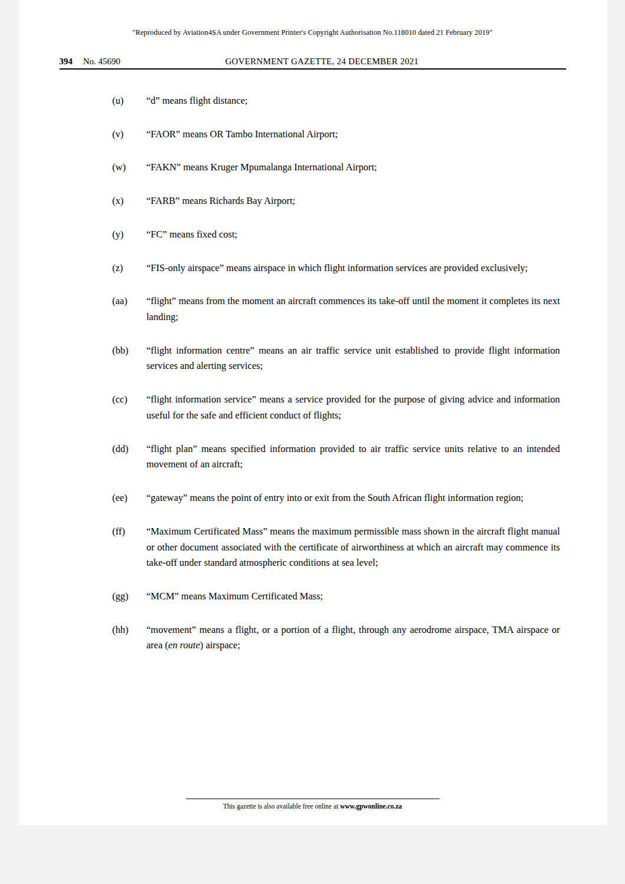"Reproduced by Aviation4SA under Government Printer's Copyright Authorisation No.118010 dated 21 February 2019"
394 No. 45690 GOVERNMENT GAZETTE, 24 DECEMBER 2021
(u) “d” means flight distance;
(v) “FAOR” means OR Tambo International Airport;
(w) “FAKN” means Kruger Mpumalanga International Airport;
(x) “FARB” means Richards Bay Airport;
(y) “FC” means fixed cost;
(z) “FIS-only airspace” means airspace in which flight information services are provided exclusively;
(aa) “flight” means from the moment an aircraft commences its take-off until the moment it completes its next landing;
(bb) “flight information centre” means an air traffic service unit established to provide flight information services and alerting services;
(cc) “flight information service” means a service provided for the purpose of giving advice and information useful for the safe and efficient conduct of flights;
(dd) “flight plan” means specified information provided to air traffic service units relative to an intended movement of an aircraft;
(ee) “gateway” means the point of entry into or exit from the South African flight information region;
(ff) “Maximum Certificated Mass” means the maximum permissible mass shown in the aircraft flight manual or other document associated with the certificate of airworthiness at which an aircraft may commence its take-off under standard atmospheric conditions at sea level;
(gg) “MCM” means Maximum Certificated Mass;
(hh) “movement” means a flight, or a portion of a flight, through any aerodrome airspace, TMA airspace or area (en route) airspace;
This gazette is also available free online at www.gpwonline.co.za